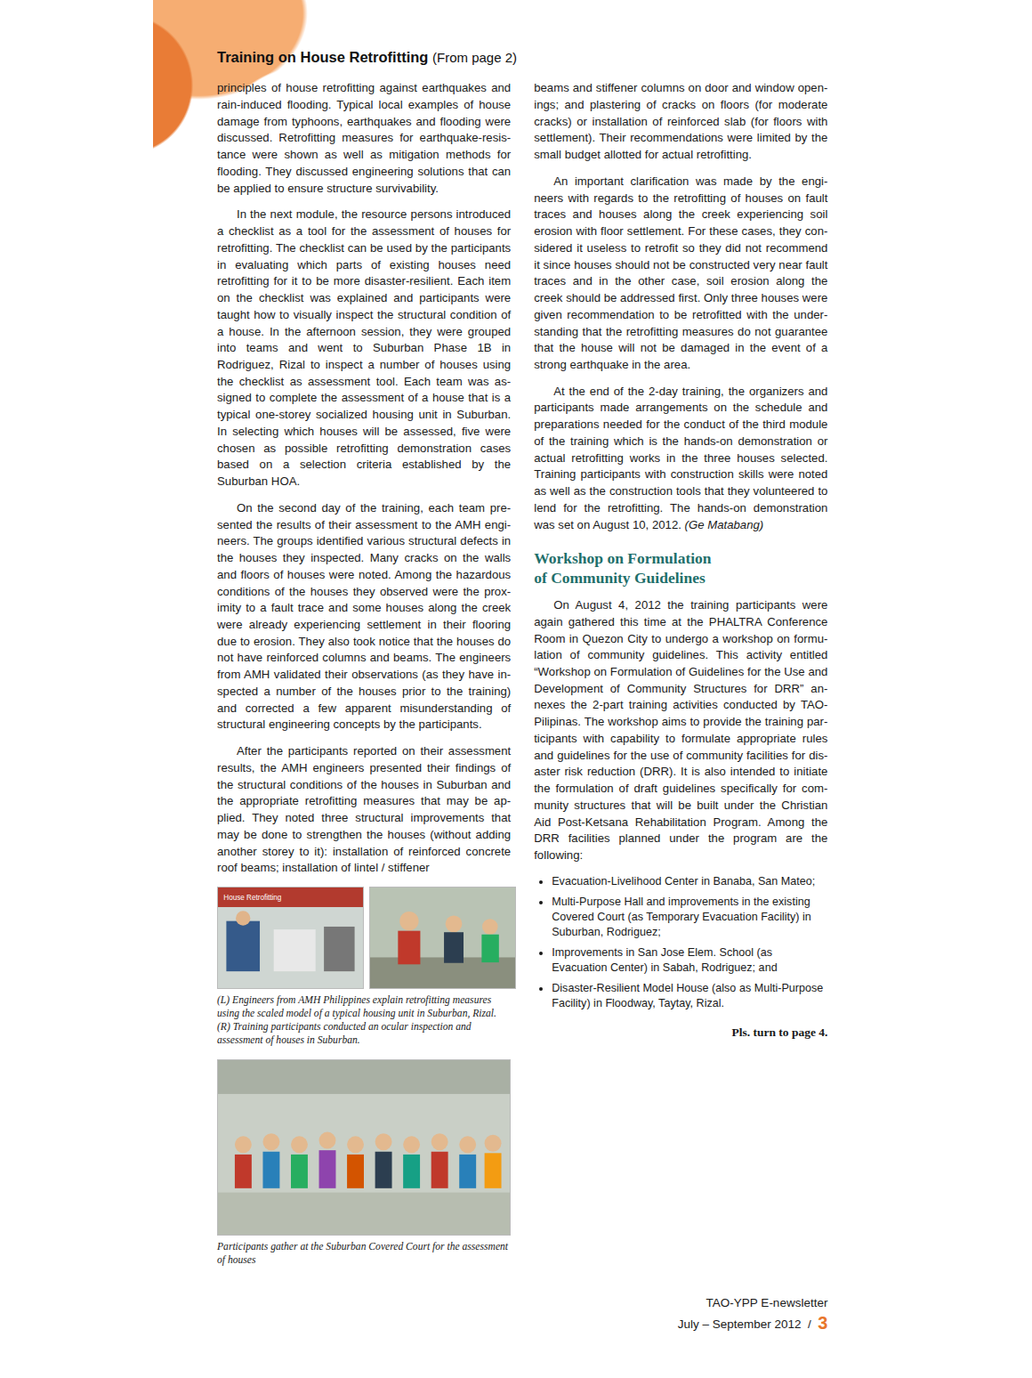Training on House Retrofitting (From page 2)
principles of house retrofitting against earthquakes and rain-induced flooding. Typical local examples of house damage from typhoons, earthquakes and flooding were discussed. Retrofitting measures for earthquake-resistance were shown as well as mitigation methods for flooding. They discussed engineering solutions that can be applied to ensure structure survivability.
In the next module, the resource persons introduced a checklist as a tool for the assessment of houses for retrofitting. The checklist can be used by the participants in evaluating which parts of existing houses need retrofitting for it to be more disaster-resilient. Each item on the checklist was explained and participants were taught how to visually inspect the structural condition of a house. In the afternoon session, they were grouped into teams and went to Suburban Phase 1B in Rodriguez, Rizal to inspect a number of houses using the checklist as assessment tool. Each team was assigned to complete the assessment of a house that is a typical one-storey socialized housing unit in Suburban. In selecting which houses will be assessed, five were chosen as possible retrofitting demonstration cases based on a selection criteria established by the Suburban HOA.
On the second day of the training, each team presented the results of their assessment to the AMH engineers. The groups identified various structural defects in the houses they inspected. Many cracks on the walls and floors of houses were noted. Among the hazardous conditions of the houses they observed were the proximity to a fault trace and some houses along the creek were already experiencing settlement in their flooring due to erosion. They also took notice that the houses do not have reinforced columns and beams. The engineers from AMH validated their observations (as they have inspected a number of the houses prior to the training) and corrected a few apparent misunderstanding of structural engineering concepts by the participants.
After the participants reported on their assessment results, the AMH engineers presented their findings of the structural conditions of the houses in Suburban and the appropriate retrofitting measures that may be applied. They noted three structural improvements that may be done to strengthen the houses (without adding another storey to it): installation of reinforced concrete roof beams; installation of lintel / stiffener
(L) Engineers from AMH Philippines explain retrofitting measures using the scaled model of a typical housing unit in Suburban, Rizal. (R) Training participants conducted an ocular inspection and assessment of houses in Suburban.
Participants gather at the Suburban Covered Court for the assessment of houses
beams and stiffener columns on door and window openings; and plastering of cracks on floors (for moderate cracks) or installation of reinforced slab (for floors with settlement). Their recommendations were limited by the small budget allotted for actual retrofitting.
An important clarification was made by the engineers with regards to the retrofitting of houses on fault traces and houses along the creek experiencing soil erosion with floor settlement. For these cases, they considered it useless to retrofit so they did not recommend it since houses should not be constructed very near fault traces and in the other case, soil erosion along the creek should be addressed first. Only three houses were given recommendation to be retrofitted with the understanding that the retrofitting measures do not guarantee that the house will not be damaged in the event of a strong earthquake in the area.
At the end of the 2-day training, the organizers and participants made arrangements on the schedule and preparations needed for the conduct of the third module of the training which is the hands-on demonstration or actual retrofitting works in the three houses selected. Training participants with construction skills were noted as well as the construction tools that they volunteered to lend for the retrofitting. The hands-on demonstration was set on August 10, 2012. (Ge Matabang)
Workshop on Formulation
of Community Guidelines
On August 4, 2012 the training participants were again gathered this time at the PHALTRA Conference Room in Quezon City to undergo a workshop on formulation of community guidelines. This activity entitled “Workshop on Formulation of Guidelines for the Use and Development of Community Structures for DRR” annexes the 2-part training activities conducted by TAO-Pilipinas. The workshop aims to provide the training participants with capability to formulate appropriate rules and guidelines for the use of community facilities for disaster risk reduction (DRR). It is also intended to initiate the formulation of draft guidelines specifically for community structures that will be built under the Christian Aid Post-Ketsana Rehabilitation Program. Among the DRR facilities planned under the program are the following:
Evacuation-Livelihood Center in Banaba, San Mateo;
Multi-Purpose Hall and improvements in the existing Covered Court (as Temporary Evacuation Facility) in Suburban, Rodriguez;
Improvements in San Jose Elem. School (as Evacuation Center) in Sabah, Rodriguez; and
Disaster-Resilient Model House (also as Multi-Purpose Facility) in Floodway, Taytay, Rizal.
Pls. turn to page 4.
TAO-YPP E-newsletter
July – September 2012 / 3